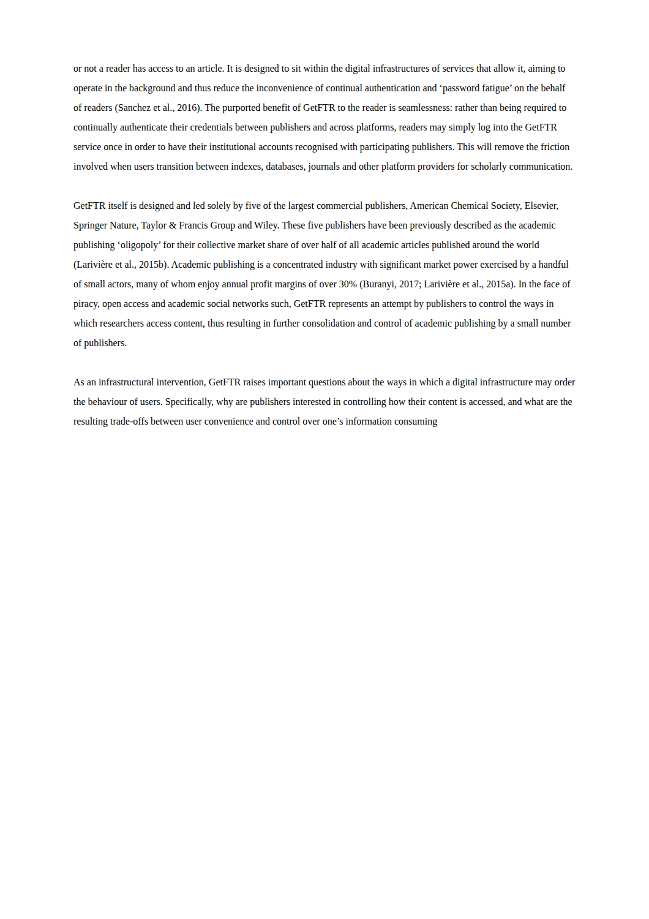or not a reader has access to an article. It is designed to sit within the digital infrastructures of services that allow it, aiming to operate in the background and thus reduce the inconvenience of continual authentication and ‘password fatigue’ on the behalf of readers (Sanchez et al., 2016). The purported benefit of GetFTR to the reader is seamlessness: rather than being required to continually authenticate their credentials between publishers and across platforms, readers may simply log into the GetFTR service once in order to have their institutional accounts recognised with participating publishers. This will remove the friction involved when users transition between indexes, databases, journals and other platform providers for scholarly communication.
GetFTR itself is designed and led solely by five of the largest commercial publishers, American Chemical Society, Elsevier, Springer Nature, Taylor & Francis Group and Wiley. These five publishers have been previously described as the academic publishing ‘oligopoly’ for their collective market share of over half of all academic articles published around the world (Larivière et al., 2015b). Academic publishing is a concentrated industry with significant market power exercised by a handful of small actors, many of whom enjoy annual profit margins of over 30% (Buranyi, 2017; Larivière et al., 2015a). In the face of piracy, open access and academic social networks such, GetFTR represents an attempt by publishers to control the ways in which researchers access content, thus resulting in further consolidation and control of academic publishing by a small number of publishers.
As an infrastructural intervention, GetFTR raises important questions about the ways in which a digital infrastructure may order the behaviour of users. Specifically, why are publishers interested in controlling how their content is accessed, and what are the resulting trade-offs between user convenience and control over one’s information consuming